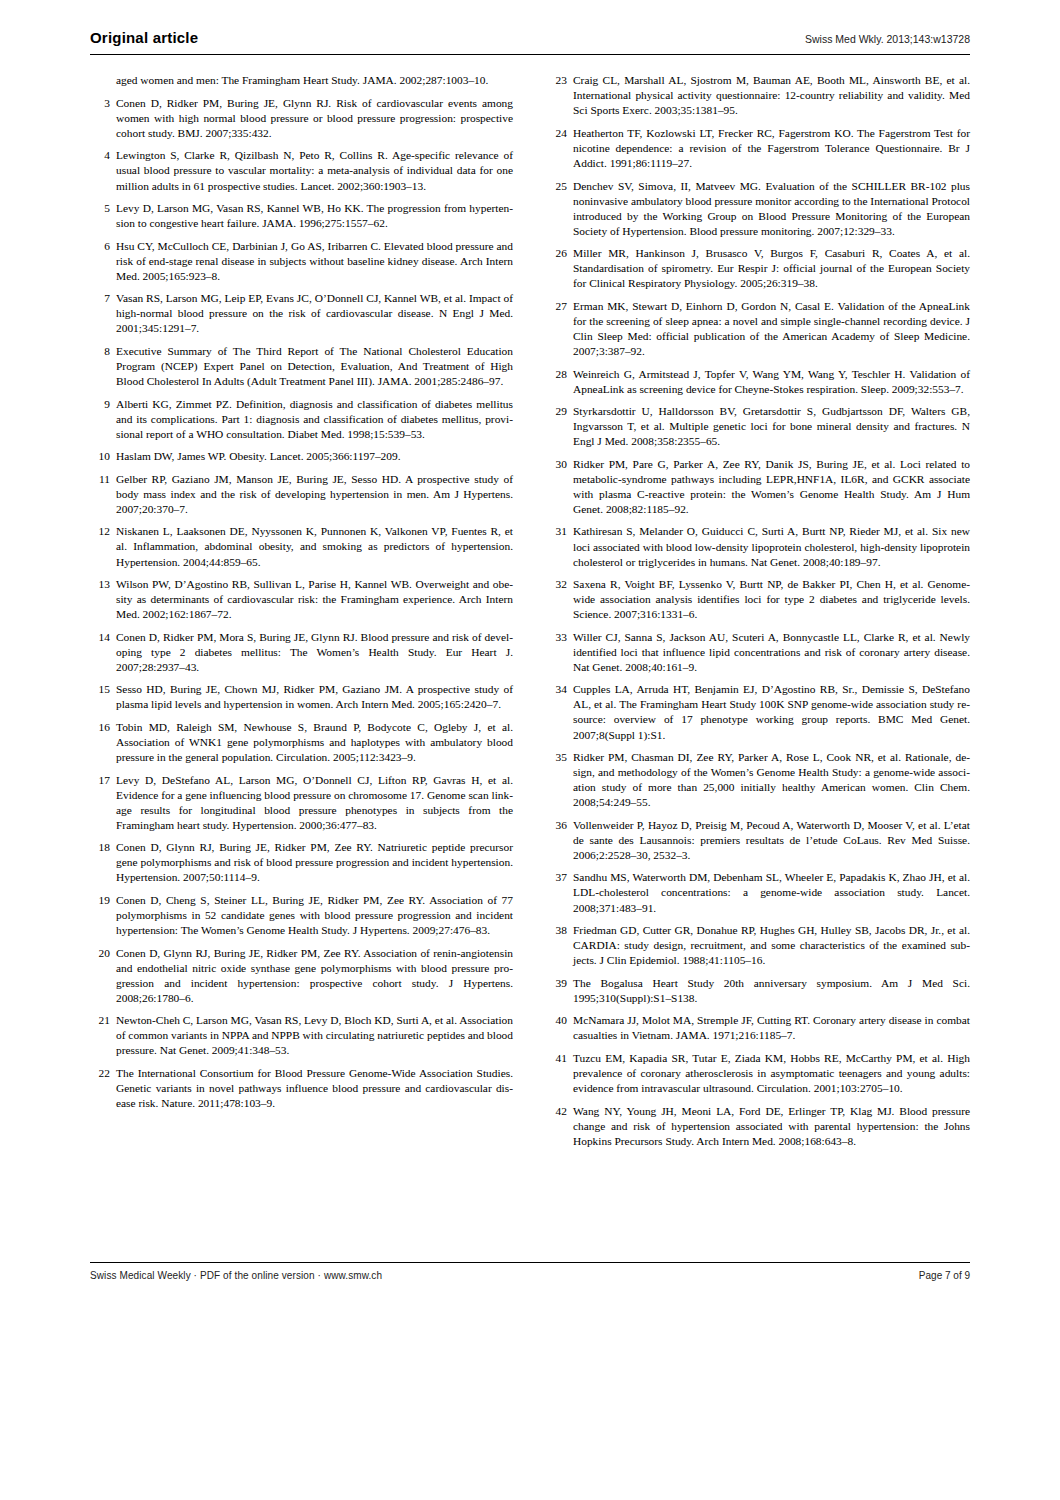Original article
Swiss Med Wkly. 2013;143:w13728
aged women and men: The Framingham Heart Study. JAMA. 2002;287:1003–10.
3 Conen D, Ridker PM, Buring JE, Glynn RJ. Risk of cardiovascular events among women with high normal blood pressure or blood pressure progression: prospective cohort study. BMJ. 2007;335:432.
4 Lewington S, Clarke R, Qizilbash N, Peto R, Collins R. Age-specific relevance of usual blood pressure to vascular mortality: a meta-analysis of individual data for one million adults in 61 prospective studies. Lancet. 2002;360:1903–13.
5 Levy D, Larson MG, Vasan RS, Kannel WB, Ho KK. The progression from hypertension to congestive heart failure. JAMA. 1996;275:1557–62.
6 Hsu CY, McCulloch CE, Darbinian J, Go AS, Iribarren C. Elevated blood pressure and risk of end-stage renal disease in subjects without baseline kidney disease. Arch Intern Med. 2005;165:923–8.
7 Vasan RS, Larson MG, Leip EP, Evans JC, O’Donnell CJ, Kannel WB, et al. Impact of high-normal blood pressure on the risk of cardiovascular disease. N Engl J Med. 2001;345:1291–7.
8 Executive Summary of The Third Report of The National Cholesterol Education Program (NCEP) Expert Panel on Detection, Evaluation, And Treatment of High Blood Cholesterol In Adults (Adult Treatment Panel III). JAMA. 2001;285:2486–97.
9 Alberti KG, Zimmet PZ. Definition, diagnosis and classification of diabetes mellitus and its complications. Part 1: diagnosis and classification of diabetes mellitus, provisional report of a WHO consultation. Diabet Med. 1998;15:539–53.
10 Haslam DW, James WP. Obesity. Lancet. 2005;366:1197–209.
11 Gelber RP, Gaziano JM, Manson JE, Buring JE, Sesso HD. A prospective study of body mass index and the risk of developing hypertension in men. Am J Hypertens. 2007;20:370–7.
12 Niskanen L, Laaksonen DE, Nyyssonen K, Punnonen K, Valkonen VP, Fuentes R, et al. Inflammation, abdominal obesity, and smoking as predictors of hypertension. Hypertension. 2004;44:859–65.
13 Wilson PW, D’Agostino RB, Sullivan L, Parise H, Kannel WB. Overweight and obesity as determinants of cardiovascular risk: the Framingham experience. Arch Intern Med. 2002;162:1867–72.
14 Conen D, Ridker PM, Mora S, Buring JE, Glynn RJ. Blood pressure and risk of developing type 2 diabetes mellitus: The Women’s Health Study. Eur Heart J. 2007;28:2937–43.
15 Sesso HD, Buring JE, Chown MJ, Ridker PM, Gaziano JM. A prospective study of plasma lipid levels and hypertension in women. Arch Intern Med. 2005;165:2420–7.
16 Tobin MD, Raleigh SM, Newhouse S, Braund P, Bodycote C, Ogleby J, et al. Association of WNK1 gene polymorphisms and haplotypes with ambulatory blood pressure in the general population. Circulation. 2005;112:3423–9.
17 Levy D, DeStefano AL, Larson MG, O’Donnell CJ, Lifton RP, Gavras H, et al. Evidence for a gene influencing blood pressure on chromosome 17. Genome scan linkage results for longitudinal blood pressure phenotypes in subjects from the Framingham heart study. Hypertension. 2000;36:477–83.
18 Conen D, Glynn RJ, Buring JE, Ridker PM, Zee RY. Natriuretic peptide precursor gene polymorphisms and risk of blood pressure progression and incident hypertension. Hypertension. 2007;50:1114–9.
19 Conen D, Cheng S, Steiner LL, Buring JE, Ridker PM, Zee RY. Association of 77 polymorphisms in 52 candidate genes with blood pressure progression and incident hypertension: The Women’s Genome Health Study. J Hypertens. 2009;27:476–83.
20 Conen D, Glynn RJ, Buring JE, Ridker PM, Zee RY. Association of renin-angiotensin and endothelial nitric oxide synthase gene polymorphisms with blood pressure progression and incident hypertension: prospective cohort study. J Hypertens. 2008;26:1780–6.
21 Newton-Cheh C, Larson MG, Vasan RS, Levy D, Bloch KD, Surti A, et al. Association of common variants in NPPA and NPPB with circulating natriuretic peptides and blood pressure. Nat Genet. 2009;41:348–53.
22 The International Consortium for Blood Pressure Genome-Wide Association Studies. Genetic variants in novel pathways influence blood pressure and cardiovascular disease risk. Nature. 2011;478:103–9.
23 Craig CL, Marshall AL, Sjostrom M, Bauman AE, Booth ML, Ainsworth BE, et al. International physical activity questionnaire: 12-country reliability and validity. Med Sci Sports Exerc. 2003;35:1381–95.
24 Heatherton TF, Kozlowski LT, Frecker RC, Fagerstrom KO. The Fagerstrom Test for nicotine dependence: a revision of the Fagerstrom Tolerance Questionnaire. Br J Addict. 1991;86:1119–27.
25 Denchev SV, Simova, II, Matveev MG. Evaluation of the SCHILLER BR-102 plus noninvasive ambulatory blood pressure monitor according to the International Protocol introduced by the Working Group on Blood Pressure Monitoring of the European Society of Hypertension. Blood pressure monitoring. 2007;12:329–33.
26 Miller MR, Hankinson J, Brusasco V, Burgos F, Casaburi R, Coates A, et al. Standardisation of spirometry. Eur Respir J: official journal of the European Society for Clinical Respiratory Physiology. 2005;26:319–38.
27 Erman MK, Stewart D, Einhorn D, Gordon N, Casal E. Validation of the ApneaLink for the screening of sleep apnea: a novel and simple single-channel recording device. J Clin Sleep Med: official publication of the American Academy of Sleep Medicine. 2007;3:387–92.
28 Weinreich G, Armitstead J, Topfer V, Wang YM, Wang Y, Teschler H. Validation of ApneaLink as screening device for Cheyne-Stokes respiration. Sleep. 2009;32:553–7.
29 Styrkarsdottir U, Halldorsson BV, Gretarsdottir S, Gudbjartsson DF, Walters GB, Ingvarsson T, et al. Multiple genetic loci for bone mineral density and fractures. N Engl J Med. 2008;358:2355–65.
30 Ridker PM, Pare G, Parker A, Zee RY, Danik JS, Buring JE, et al. Loci related to metabolic-syndrome pathways including LEPR,HNF1A, IL6R, and GCKR associate with plasma C-reactive protein: the Women’s Genome Health Study. Am J Hum Genet. 2008;82:1185–92.
31 Kathiresan S, Melander O, Guiducci C, Surti A, Burtt NP, Rieder MJ, et al. Six new loci associated with blood low-density lipoprotein cholesterol, high-density lipoprotein cholesterol or triglycerides in humans. Nat Genet. 2008;40:189–97.
32 Saxena R, Voight BF, Lyssenko V, Burtt NP, de Bakker PI, Chen H, et al. Genome-wide association analysis identifies loci for type 2 diabetes and triglyceride levels. Science. 2007;316:1331–6.
33 Willer CJ, Sanna S, Jackson AU, Scuteri A, Bonnycastle LL, Clarke R, et al. Newly identified loci that influence lipid concentrations and risk of coronary artery disease. Nat Genet. 2008;40:161–9.
34 Cupples LA, Arruda HT, Benjamin EJ, D’Agostino RB, Sr., Demissie S, DeStefano AL, et al. The Framingham Heart Study 100K SNP genome-wide association study resource: overview of 17 phenotype working group reports. BMC Med Genet. 2007;8(Suppl 1):S1.
35 Ridker PM, Chasman DI, Zee RY, Parker A, Rose L, Cook NR, et al. Rationale, design, and methodology of the Women’s Genome Health Study: a genome-wide association study of more than 25,000 initially healthy American women. Clin Chem. 2008;54:249–55.
36 Vollenweider P, Hayoz D, Preisig M, Pecoud A, Waterworth D, Mooser V, et al. L’etat de sante des Lausannois: premiers resultats de l’etude CoLaus. Rev Med Suisse. 2006;2:2528–30, 2532–3.
37 Sandhu MS, Waterworth DM, Debenham SL, Wheeler E, Papadakis K, Zhao JH, et al. LDL-cholesterol concentrations: a genome-wide association study. Lancet. 2008;371:483–91.
38 Friedman GD, Cutter GR, Donahue RP, Hughes GH, Hulley SB, Jacobs DR, Jr., et al. CARDIA: study design, recruitment, and some characteristics of the examined subjects. J Clin Epidemiol. 1988;41:1105–16.
39 The Bogalusa Heart Study 20th anniversary symposium. Am J Med Sci. 1995;310(Suppl):S1–S138.
40 McNamara JJ, Molot MA, Stremple JF, Cutting RT. Coronary artery disease in combat casualties in Vietnam. JAMA. 1971;216:1185–7.
41 Tuzcu EM, Kapadia SR, Tutar E, Ziada KM, Hobbs RE, McCarthy PM, et al. High prevalence of coronary atherosclerosis in asymptomatic teenagers and young adults: evidence from intravascular ultrasound. Circulation. 2001;103:2705–10.
42 Wang NY, Young JH, Meoni LA, Ford DE, Erlinger TP, Klag MJ. Blood pressure change and risk of hypertension associated with parental hypertension: the Johns Hopkins Precursors Study. Arch Intern Med. 2008;168:643–8.
Swiss Medical Weekly · PDF of the online version · www.smw.ch
Page 7 of 9